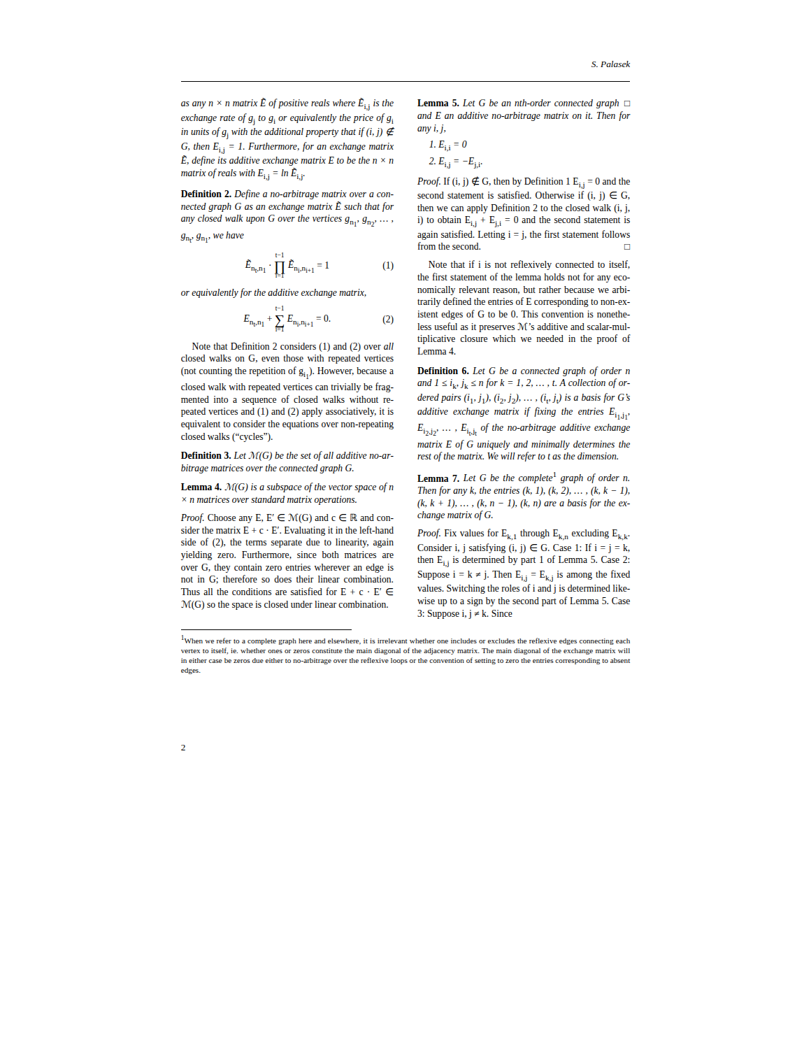S. Palasek
as any n × n matrix Ẽ of positive reals where Ẽi,j is the exchange rate of gj to gi or equivalently the price of gi in units of gj with the additional property that if (i, j) ∉ G, then Ei,j = 1. Furthermore, for an exchange matrix Ẽ, define its additive exchange matrix E to be the n × n matrix of reals with Ei,j = ln Ẽi,j.
Definition 2. Define a no-arbitrage matrix over a connected graph G as an exchange matrix Ẽ such that for any closed walk upon G over the vertices gn1, gn2, … , gnt, gn1, we have
Ẽnt,n1 · t−1∏i=1 Ẽni,ni+1 = 1 (1)
or equivalently for the additive exchange matrix,
Ent,n1 + t−1∑i=1 Eni,ni+1 = 0. (2)
Note that Definition 2 considers (1) and (2) over all closed walks on G, even those with repeated vertices (not counting the repetition of gi1). However, because a closed walk with repeated vertices can trivially be fragmented into a sequence of closed walks without repeated vertices and (1) and (2) apply associatively, it is equivalent to consider the equations over non-repeating closed walks (“cycles”).
Definition 3. Let ℳ(G) be the set of all additive no-arbitrage matrices over the connected graph G.
Lemma 4. ℳ(G) is a subspace of the vector space of n × n matrices over standard matrix operations.
Proof. Choose any E, E′ ∈ ℳ(G) and c ∈ ℝ and consider the matrix E + c · E′. Evaluating it in the left-hand side of (2), the terms separate due to linearity, again yielding zero. Furthermore, since both matrices are over G, they contain zero entries wherever an edge is not in G; therefore so does their linear combination. Thus all the conditions are satisfied for E + c · E′ ∈ ℳ(G) so the space is closed under linear combination. □
Lemma 5. Let G be an nth-order connected graph and E an additive no-arbitrage matrix on it. Then for any i, j,
Ei,i = 0
Ei,j = −Ej,i.
Proof. If (i, j) ∉ G, then by Definition 1 Ei,j = 0 and the second statement is satisfied. Otherwise if (i, j) ∈ G, then we can apply Definition 2 to the closed walk (i, j, i) to obtain Ei,j + Ej,i = 0 and the second statement is again satisfied. Letting i = j, the first statement follows from the second. □
Note that if i is not reflexively connected to itself, the first statement of the lemma holds not for any economically relevant reason, but rather because we arbitrarily defined the entries of E corresponding to non-existent edges of G to be 0. This convention is nonetheless useful as it preserves ℳ’s additive and scalar-multiplicative closure which we needed in the proof of Lemma 4.
Definition 6. Let G be a connected graph of order n and 1 ≤ ik, jk ≤ n for k = 1, 2, … , t. A collection of ordered pairs (i1, j1), (i2, j2), … , (it, jt) is a basis for G’s additive exchange matrix if fixing the entries Ei1,j1, Ei2,j2, … , Eit,jt of the no-arbitrage additive exchange matrix E of G uniquely and minimally determines the rest of the matrix. We will refer to t as the dimension.
Lemma 7. Let G be the complete1 graph of order n. Then for any k, the entries (k, 1), (k, 2), … , (k, k − 1), (k, k + 1), … , (k, n − 1), (k, n) are a basis for the exchange matrix of G.
Proof. Fix values for Ek,1 through Ek,n excluding Ek,k. Consider i, j satisfying (i, j) ∈ G. Case 1: If i = j = k, then Ei,j is determined by part 1 of Lemma 5. Case 2: Suppose i = k ≠ j. Then Ei,j = Ek,j is among the fixed values. Switching the roles of i and j is determined likewise up to a sign by the second part of Lemma 5. Case 3: Suppose i, j ≠ k. Since
1When we refer to a complete graph here and elsewhere, it is irrelevant whether one includes or excludes the reflexive edges connecting each vertex to itself, ie. whether ones or zeros constitute the main diagonal of the adjacency matrix. The main diagonal of the exchange matrix will in either case be zeros due either to no-arbitrage over the reflexive loops or the convention of setting to zero the entries corresponding to absent edges.
2